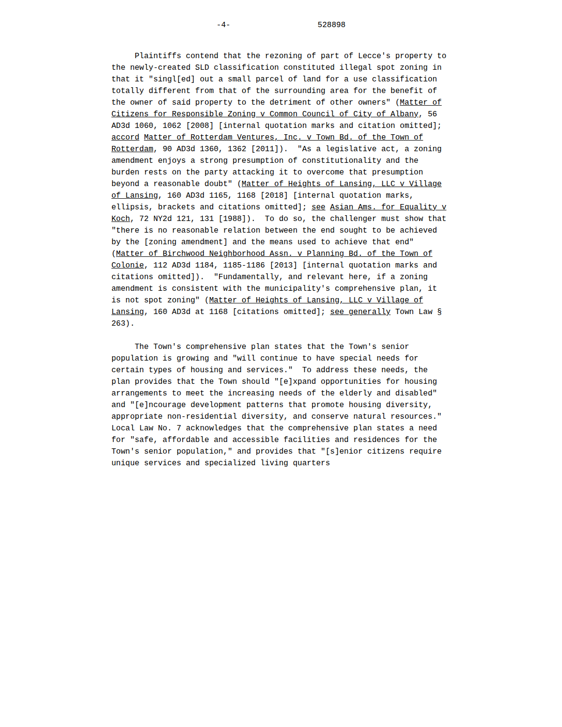-4- 528898
Plaintiffs contend that the rezoning of part of Lecce's property to the newly-created SLD classification constituted illegal spot zoning in that it "singl[ed] out a small parcel of land for a use classification totally different from that of the surrounding area for the benefit of the owner of said property to the detriment of other owners" (Matter of Citizens for Responsible Zoning v Common Council of City of Albany, 56 AD3d 1060, 1062 [2008] [internal quotation marks and citation omitted]; accord Matter of Rotterdam Ventures, Inc. v Town Bd. of the Town of Rotterdam, 90 AD3d 1360, 1362 [2011]). "As a legislative act, a zoning amendment enjoys a strong presumption of constitutionality and the burden rests on the party attacking it to overcome that presumption beyond a reasonable doubt" (Matter of Heights of Lansing, LLC v Village of Lansing, 160 AD3d 1165, 1168 [2018] [internal quotation marks, ellipsis, brackets and citations omitted]; see Asian Ams. for Equality v Koch, 72 NY2d 121, 131 [1988]). To do so, the challenger must show that "there is no reasonable relation between the end sought to be achieved by the [zoning amendment] and the means used to achieve that end" (Matter of Birchwood Neighborhood Assn. v Planning Bd. of the Town of Colonie, 112 AD3d 1184, 1185-1186 [2013] [internal quotation marks and citations omitted]). "Fundamentally, and relevant here, if a zoning amendment is consistent with the municipality's comprehensive plan, it is not spot zoning" (Matter of Heights of Lansing, LLC v Village of Lansing, 160 AD3d at 1168 [citations omitted]; see generally Town Law § 263).
The Town's comprehensive plan states that the Town's senior population is growing and "will continue to have special needs for certain types of housing and services." To address these needs, the plan provides that the Town should "[e]xpand opportunities for housing arrangements to meet the increasing needs of the elderly and disabled" and "[e]ncourage development patterns that promote housing diversity, appropriate non-residential diversity, and conserve natural resources." Local Law No. 7 acknowledges that the comprehensive plan states a need for "safe, affordable and accessible facilities and residences for the Town's senior population," and provides that "[s]enior citizens require unique services and specialized living quarters